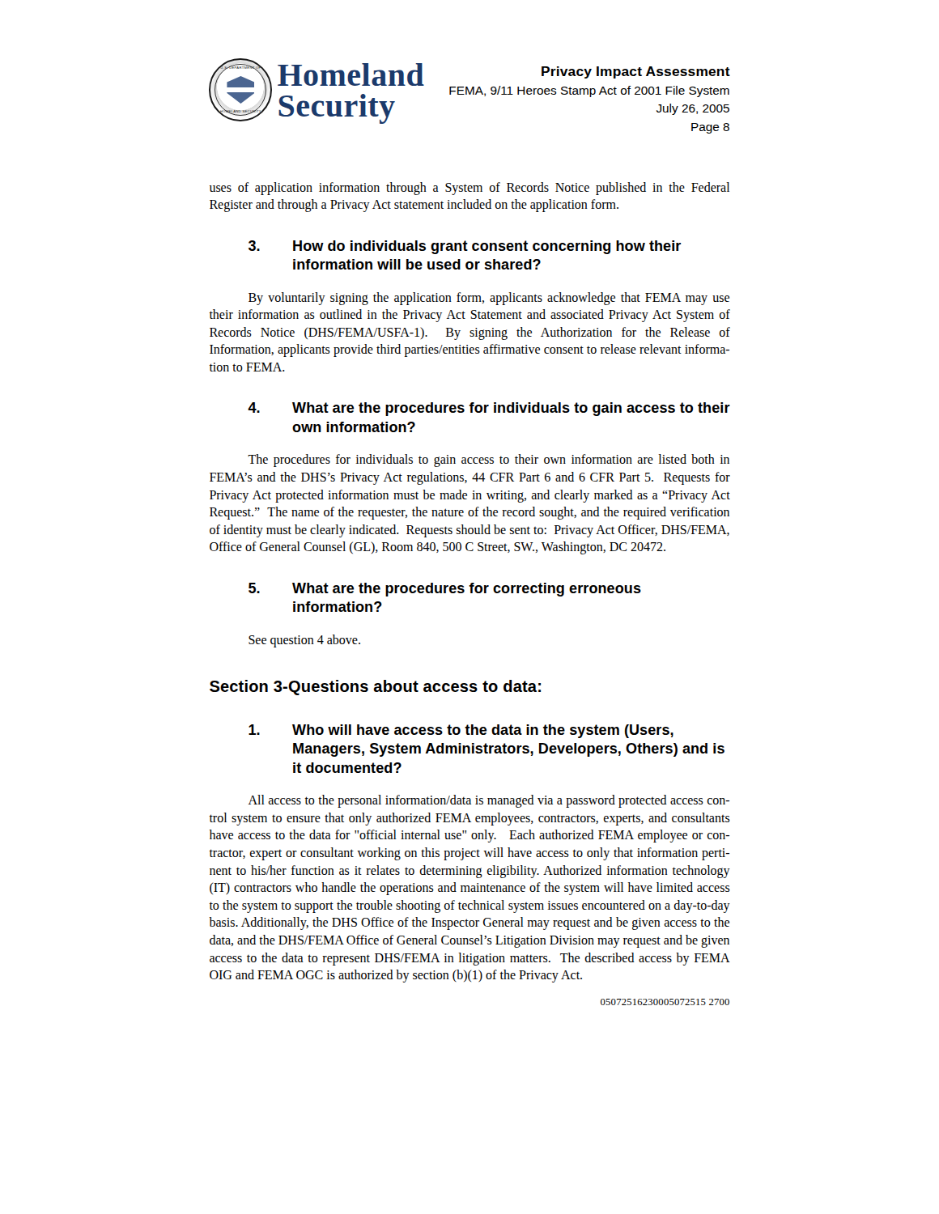U.S. Department of
Homeland Security
Homeland Security
Privacy Impact Assessment
FEMA, 9/11 Heroes Stamp Act of 2001 File System
July 26, 2005
Page 8
uses of application information through a System of Records Notice published in the Federal Register and through a Privacy Act statement included on the application form.
3. How do individuals grant consent concerning how their information will be used or shared?
By voluntarily signing the application form, applicants acknowledge that FEMA may use their information as outlined in the Privacy Act Statement and associated Privacy Act System of Records Notice (DHS/FEMA/USFA-1). By signing the Authorization for the Release of Information, applicants provide third parties/entities affirmative consent to release relevant information to FEMA.
4. What are the procedures for individuals to gain access to their own information?
The procedures for individuals to gain access to their own information are listed both in FEMA’s and the DHS’s Privacy Act regulations, 44 CFR Part 6 and 6 CFR Part 5. Requests for Privacy Act protected information must be made in writing, and clearly marked as a “Privacy Act Request.” The name of the requester, the nature of the record sought, and the required verification of identity must be clearly indicated. Requests should be sent to: Privacy Act Officer, DHS/FEMA, Office of General Counsel (GL), Room 840, 500 C Street, SW., Washington, DC 20472.
5. What are the procedures for correcting erroneous information?
See question 4 above.
Section 3-Questions about access to data:
1. Who will have access to the data in the system (Users, Managers, System Administrators, Developers, Others) and is it documented?
All access to the personal information/data is managed via a password protected access control system to ensure that only authorized FEMA employees, contractors, experts, and consultants have access to the data for "official internal use" only. Each authorized FEMA employee or contractor, expert or consultant working on this project will have access to only that information pertinent to his/her function as it relates to determining eligibility. Authorized information technology (IT) contractors who handle the operations and maintenance of the system will have limited access to the system to support the trouble shooting of technical system issues encountered on a day-to-day basis. Additionally, the DHS Office of the Inspector General may request and be given access to the data, and the DHS/FEMA Office of General Counsel’s Litigation Division may request and be given access to the data to represent DHS/FEMA in litigation matters. The described access by FEMA OIG and FEMA OGC is authorized by section (b)(1) of the Privacy Act.
05072516230005072515 2700